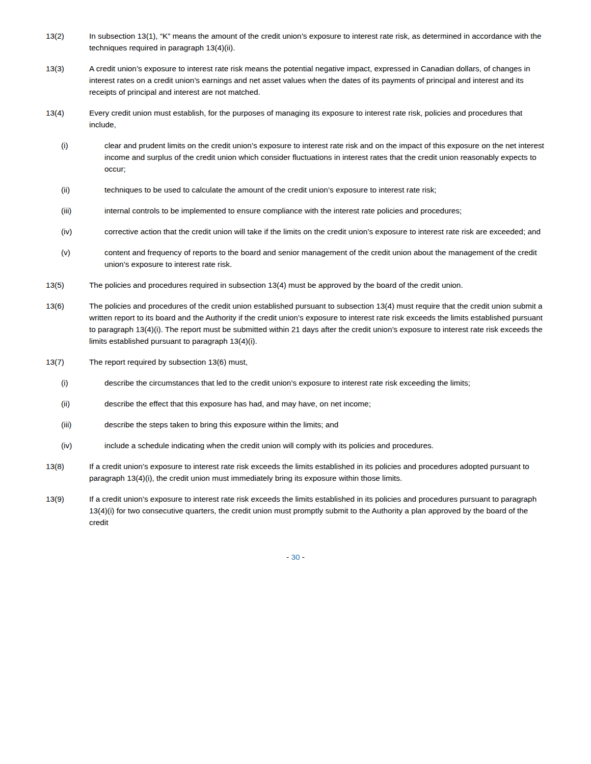13(2)
In subsection 13(1), “K” means the amount of the credit union’s exposure to interest rate risk, as determined in accordance with the techniques required in paragraph 13(4)(ii).
13(3)
A credit union’s exposure to interest rate risk means the potential negative impact, expressed in Canadian dollars, of changes in interest rates on a credit union’s earnings and net asset values when the dates of its payments of principal and interest and its receipts of principal and interest are not matched.
13(4)
Every credit union must establish, for the purposes of managing its exposure to interest rate risk, policies and procedures that include,
(i)
clear and prudent limits on the credit union’s exposure to interest rate risk and on the impact of this exposure on the net interest income and surplus of the credit union which consider fluctuations in interest rates that the credit union reasonably expects to occur;
(ii)
techniques to be used to calculate the amount of the credit union’s exposure to interest rate risk;
(iii)
internal controls to be implemented to ensure compliance with the interest rate policies and procedures;
(iv)
corrective action that the credit union will take if the limits on the credit union’s exposure to interest rate risk are exceeded; and
(v)
content and frequency of reports to the board and senior management of the credit union about the management of the credit union’s exposure to interest rate risk.
13(5)
The policies and procedures required in subsection 13(4) must be approved by the board of the credit union.
13(6)
The policies and procedures of the credit union established pursuant to subsection 13(4) must require that the credit union submit a written report to its board and the Authority if the credit union’s exposure to interest rate risk exceeds the limits established pursuant to paragraph 13(4)(i). The report must be submitted within 21 days after the credit union’s exposure to interest rate risk exceeds the limits established pursuant to paragraph 13(4)(i).
13(7)
The report required by subsection 13(6) must,
(i)
describe the circumstances that led to the credit union’s exposure to interest rate risk exceeding the limits;
(ii)
describe the effect that this exposure has had, and may have, on net income;
(iii)
describe the steps taken to bring this exposure within the limits; and
(iv)
include a schedule indicating when the credit union will comply with its policies and procedures.
13(8)
If a credit union’s exposure to interest rate risk exceeds the limits established in its policies and procedures adopted pursuant to paragraph 13(4)(i), the credit union must immediately bring its exposure within those limits.
13(9)
If a credit union’s exposure to interest rate risk exceeds the limits established in its policies and procedures pursuant to paragraph 13(4)(i) for two consecutive quarters, the credit union must promptly submit to the Authority a plan approved by the board of the credit
- 30 -